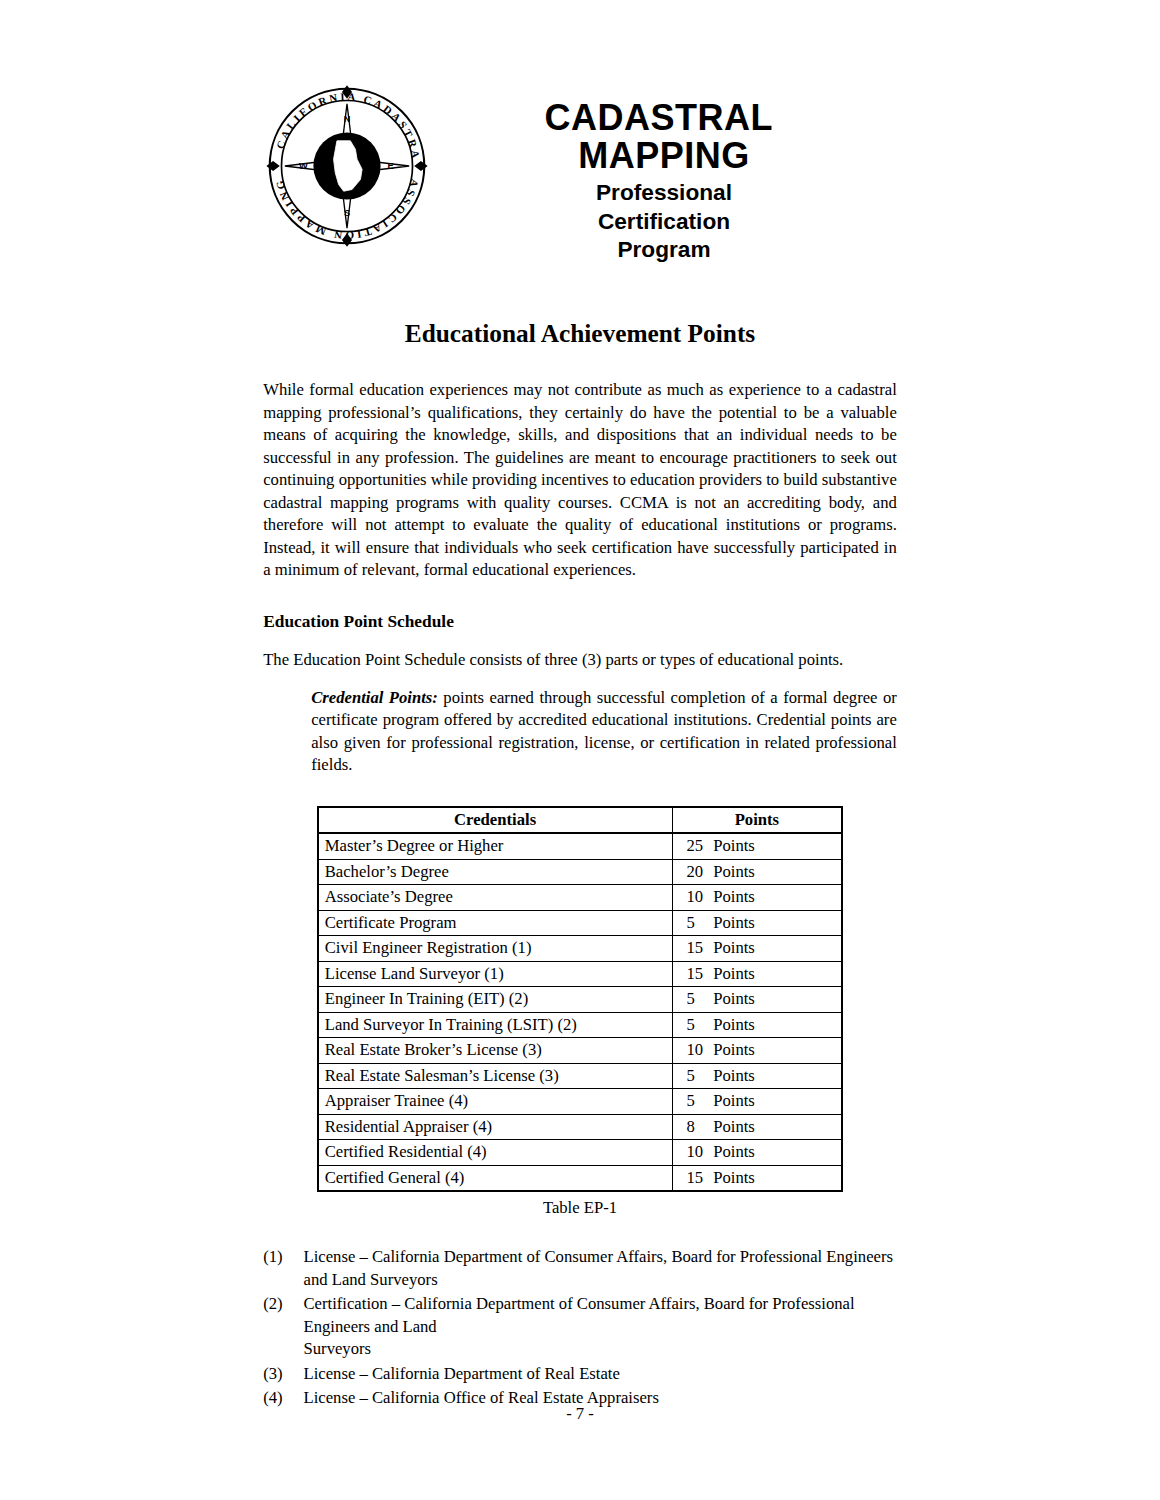CALIFORNIA CADASTRAL ASSOCIATION MAPPING N E S W
CADASTRAL MAPPING
Professional
Certification
Program
Educational Achievement Points
While formal education experiences may not contribute as much as experience to a cadastral mapping professional’s qualifications, they certainly do have the potential to be a valuable means of acquiring the knowledge, skills, and dispositions that an individual needs to be successful in any profession. The guidelines are meant to encourage practitioners to seek out continuing opportunities while providing incentives to education providers to build substantive cadastral mapping programs with quality courses. CCMA is not an accrediting body, and therefore will not attempt to evaluate the quality of educational institutions or programs. Instead, it will ensure that individuals who seek certification have successfully participated in a minimum of relevant, formal educational experiences.
Education Point Schedule
The Education Point Schedule consists of three (3) parts or types of educational points.
Credential Points: points earned through successful completion of a formal degree or certificate program offered by accredited educational institutions. Credential points are also given for professional registration, license, or certification in related professional fields.
| Credentials | Points |
| --- | --- |
| Master’s Degree or Higher | 25 Points |
| Bachelor’s Degree | 20 Points |
| Associate’s Degree | 10 Points |
| Certificate Program | 5 Points |
| Civil Engineer Registration (1) | 15 Points |
| License Land Surveyor (1) | 15 Points |
| Engineer In Training (EIT) (2) | 5 Points |
| Land Surveyor In Training (LSIT) (2) | 5 Points |
| Real Estate Broker’s License (3) | 10 Points |
| Real Estate Salesman’s License (3) | 5 Points |
| Appraiser Trainee (4) | 5 Points |
| Residential Appraiser (4) | 8 Points |
| Certified Residential (4) | 10 Points |
| Certified General (4) | 15 Points |
Table EP-1
(1) License – California Department of Consumer Affairs, Board for Professional Engineers and Land Surveyors
(2) Certification – California Department of Consumer Affairs, Board for Professional Engineers and Land
Surveyors
(3) License – California Department of Real Estate
(4) License – California Office of Real Estate Appraisers
- 7 -